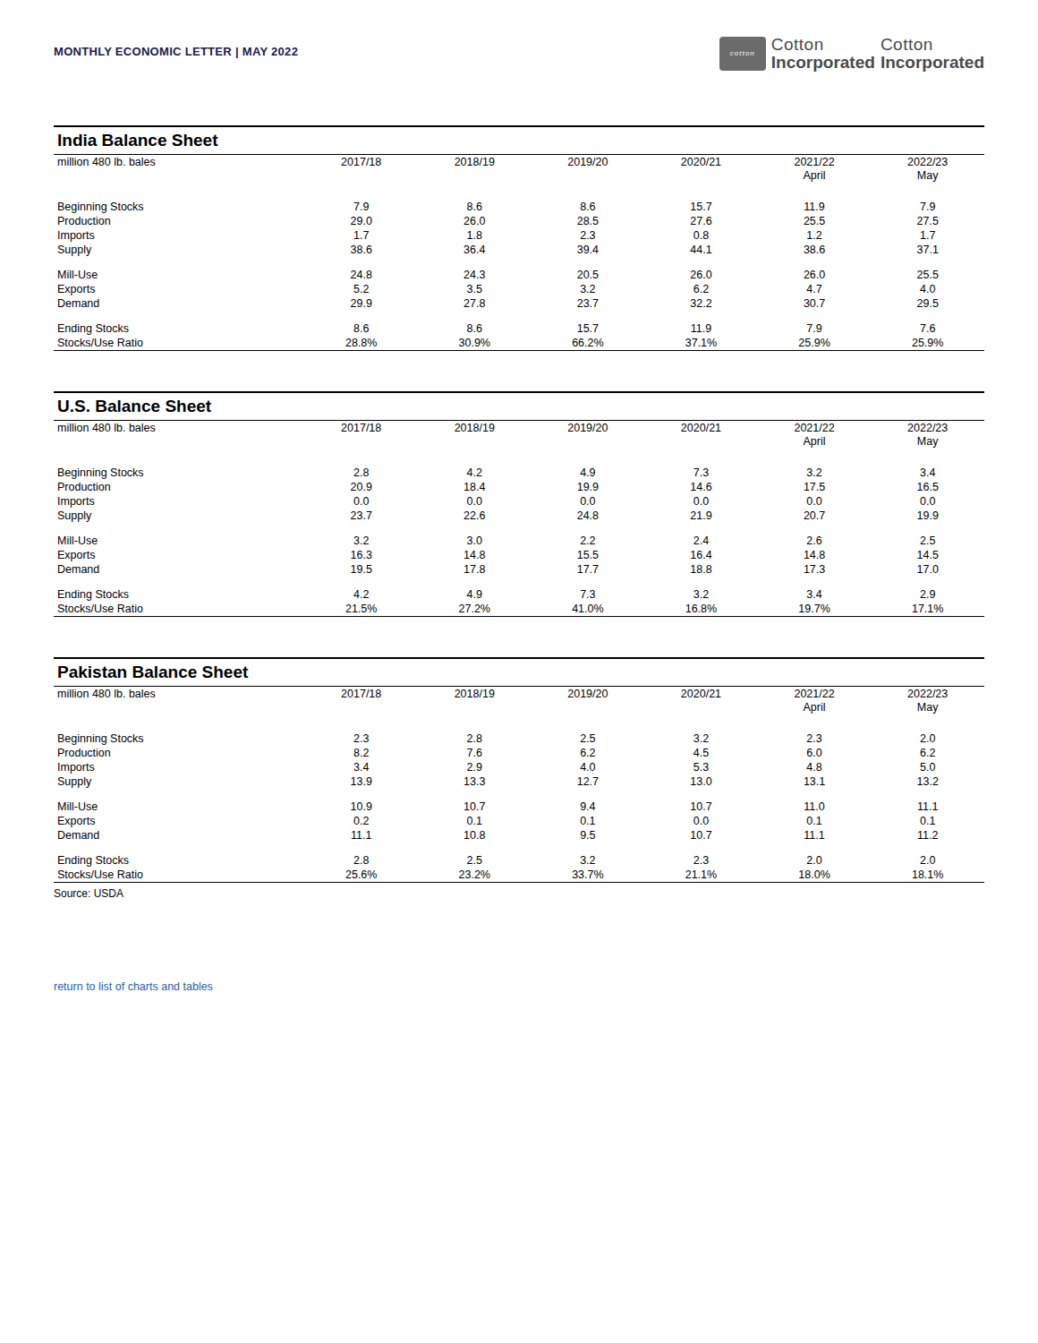MONTHLY ECONOMIC LETTER | MAY 2022
cotton
Cotton
Incorporated
Cotton
Incorporated
India Balance Sheet
| million 480 lb. bales | 2017/18 | 2018/19 | 2019/20 | 2020/21 | 2021/22 | 2022/23 |
| --- | --- | --- | --- | --- | --- | --- |
| | | | | | April | May |
| Beginning Stocks | 7.9 | 8.6 | 8.6 | 15.7 | 11.9 | 7.9 |
| Production | 29.0 | 26.0 | 28.5 | 27.6 | 25.5 | 27.5 |
| Imports | 1.7 | 1.8 | 2.3 | 0.8 | 1.2 | 1.7 |
| Supply | 38.6 | 36.4 | 39.4 | 44.1 | 38.6 | 37.1 |
| Mill-Use | 24.8 | 24.3 | 20.5 | 26.0 | 26.0 | 25.5 |
| Exports | 5.2 | 3.5 | 3.2 | 6.2 | 4.7 | 4.0 |
| Demand | 29.9 | 27.8 | 23.7 | 32.2 | 30.7 | 29.5 |
| Ending Stocks | 8.6 | 8.6 | 15.7 | 11.9 | 7.9 | 7.6 |
| Stocks/Use Ratio | 28.8% | 30.9% | 66.2% | 37.1% | 25.9% | 25.9% |
U.S. Balance Sheet
| million 480 lb. bales | 2017/18 | 2018/19 | 2019/20 | 2020/21 | 2021/22 | 2022/23 |
| --- | --- | --- | --- | --- | --- | --- |
| | | | | | April | May |
| Beginning Stocks | 2.8 | 4.2 | 4.9 | 7.3 | 3.2 | 3.4 |
| Production | 20.9 | 18.4 | 19.9 | 14.6 | 17.5 | 16.5 |
| Imports | 0.0 | 0.0 | 0.0 | 0.0 | 0.0 | 0.0 |
| Supply | 23.7 | 22.6 | 24.8 | 21.9 | 20.7 | 19.9 |
| Mill-Use | 3.2 | 3.0 | 2.2 | 2.4 | 2.6 | 2.5 |
| Exports | 16.3 | 14.8 | 15.5 | 16.4 | 14.8 | 14.5 |
| Demand | 19.5 | 17.8 | 17.7 | 18.8 | 17.3 | 17.0 |
| Ending Stocks | 4.2 | 4.9 | 7.3 | 3.2 | 3.4 | 2.9 |
| Stocks/Use Ratio | 21.5% | 27.2% | 41.0% | 16.8% | 19.7% | 17.1% |
Pakistan Balance Sheet
| million 480 lb. bales | 2017/18 | 2018/19 | 2019/20 | 2020/21 | 2021/22 | 2022/23 |
| --- | --- | --- | --- | --- | --- | --- |
| | | | | | April | May |
| Beginning Stocks | 2.3 | 2.8 | 2.5 | 3.2 | 2.3 | 2.0 |
| Production | 8.2 | 7.6 | 6.2 | 4.5 | 6.0 | 6.2 |
| Imports | 3.4 | 2.9 | 4.0 | 5.3 | 4.8 | 5.0 |
| Supply | 13.9 | 13.3 | 12.7 | 13.0 | 13.1 | 13.2 |
| Mill-Use | 10.9 | 10.7 | 9.4 | 10.7 | 11.0 | 11.1 |
| Exports | 0.2 | 0.1 | 0.1 | 0.0 | 0.1 | 0.1 |
| Demand | 11.1 | 10.8 | 9.5 | 10.7 | 11.1 | 11.2 |
| Ending Stocks | 2.8 | 2.5 | 3.2 | 2.3 | 2.0 | 2.0 |
| Stocks/Use Ratio | 25.6% | 23.2% | 33.7% | 21.1% | 18.0% | 18.1% |
Source: USDA
return to list of charts and tables